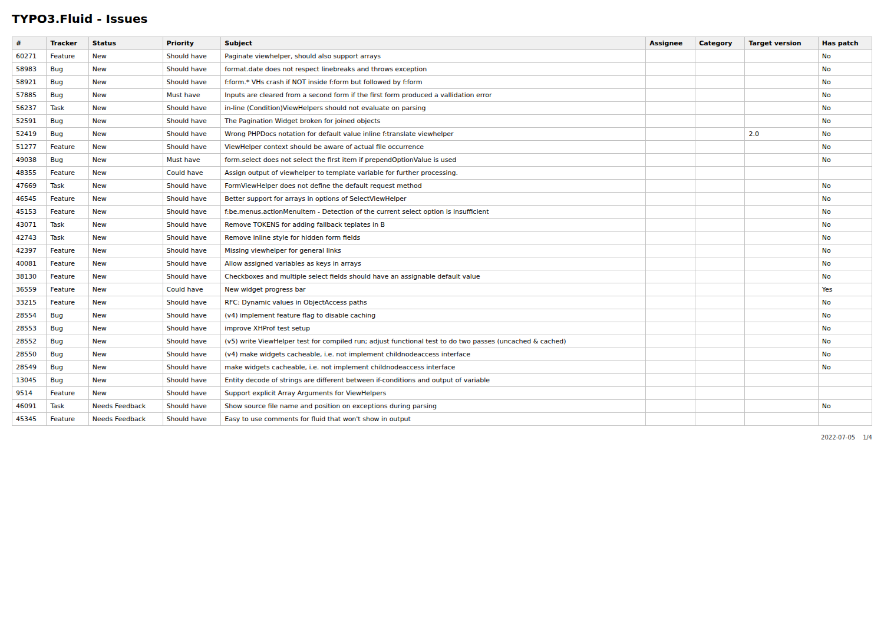TYPO3.Fluid - Issues
List of TYPO3.Fluid issues
| # | Tracker | Status | Priority | Subject | Assignee | Category | Target version | Has patch |
| --- | --- | --- | --- | --- | --- | --- | --- | --- |
| 60271 | Feature | New | Should have | Paginate viewhelper, should also support arrays | | | | No |
| 58983 | Bug | New | Should have | format.date does not respect linebreaks and throws exception | | | | No |
| 58921 | Bug | New | Should have | f:form.* VHs crash if NOT inside f:form but followed by f:form | | | | No |
| 57885 | Bug | New | Must have | Inputs are cleared from a second form if the first form produced a vallidation error | | | | No |
| 56237 | Task | New | Should have | in-line (Condition)ViewHelpers should not evaluate on parsing | | | | No |
| 52591 | Bug | New | Should have | The Pagination Widget broken for joined objects | | | | No |
| 52419 | Bug | New | Should have | Wrong PHPDocs notation for default value inline f:translate viewhelper | | | 2.0 | No |
| 51277 | Feature | New | Should have | ViewHelper context should be aware of actual file occurrence | | | | No |
| 49038 | Bug | New | Must have | form.select does not select the first item if prependOptionValue is used | | | | No |
| 48355 | Feature | New | Could have | Assign output of viewhelper to template variable for further processing. | | | | |
| 47669 | Task | New | Should have | FormViewHelper does not define the default request method | | | | No |
| 46545 | Feature | New | Should have | Better support for arrays in options of SelectViewHelper | | | | No |
| 45153 | Feature | New | Should have | f:be.menus.actionMenuItem - Detection of the current select option is insufficient | | | | No |
| 43071 | Task | New | Should have | Remove TOKENS for adding fallback teplates in B | | | | No |
| 42743 | Task | New | Should have | Remove inline style for hidden form fields | | | | No |
| 42397 | Feature | New | Should have | Missing viewhelper for general links | | | | No |
| 40081 | Feature | New | Should have | Allow assigned variables as keys in arrays | | | | No |
| 38130 | Feature | New | Should have | Checkboxes and multiple select fields should have an assignable default value | | | | No |
| 36559 | Feature | New | Could have | New widget progress bar | | | | Yes |
| 33215 | Feature | New | Should have | RFC: Dynamic values in ObjectAccess paths | | | | No |
| 28554 | Bug | New | Should have | (v4) implement feature flag to disable caching | | | | No |
| 28553 | Bug | New | Should have | improve XHProf test setup | | | | No |
| 28552 | Bug | New | Should have | (v5) write ViewHelper test for compiled run; adjust functional test to do two passes (uncached & cached) | | | | No |
| 28550 | Bug | New | Should have | (v4) make widgets cacheable, i.e. not implement childnodeaccess interface | | | | No |
| 28549 | Bug | New | Should have | make widgets cacheable, i.e. not implement childnodeaccess interface | | | | No |
| 13045 | Bug | New | Should have | Entity decode of strings are different between if-conditions and output of variable | | | | |
| 9514 | Feature | New | Should have | Support explicit Array Arguments for ViewHelpers | | | | |
| 46091 | Task | Needs Feedback | Should have | Show source file name and position on exceptions during parsing | | | | No |
| 45345 | Feature | Needs Feedback | Should have | Easy to use comments for fluid that won't show in output | | | | |
2022-07-05 1/4